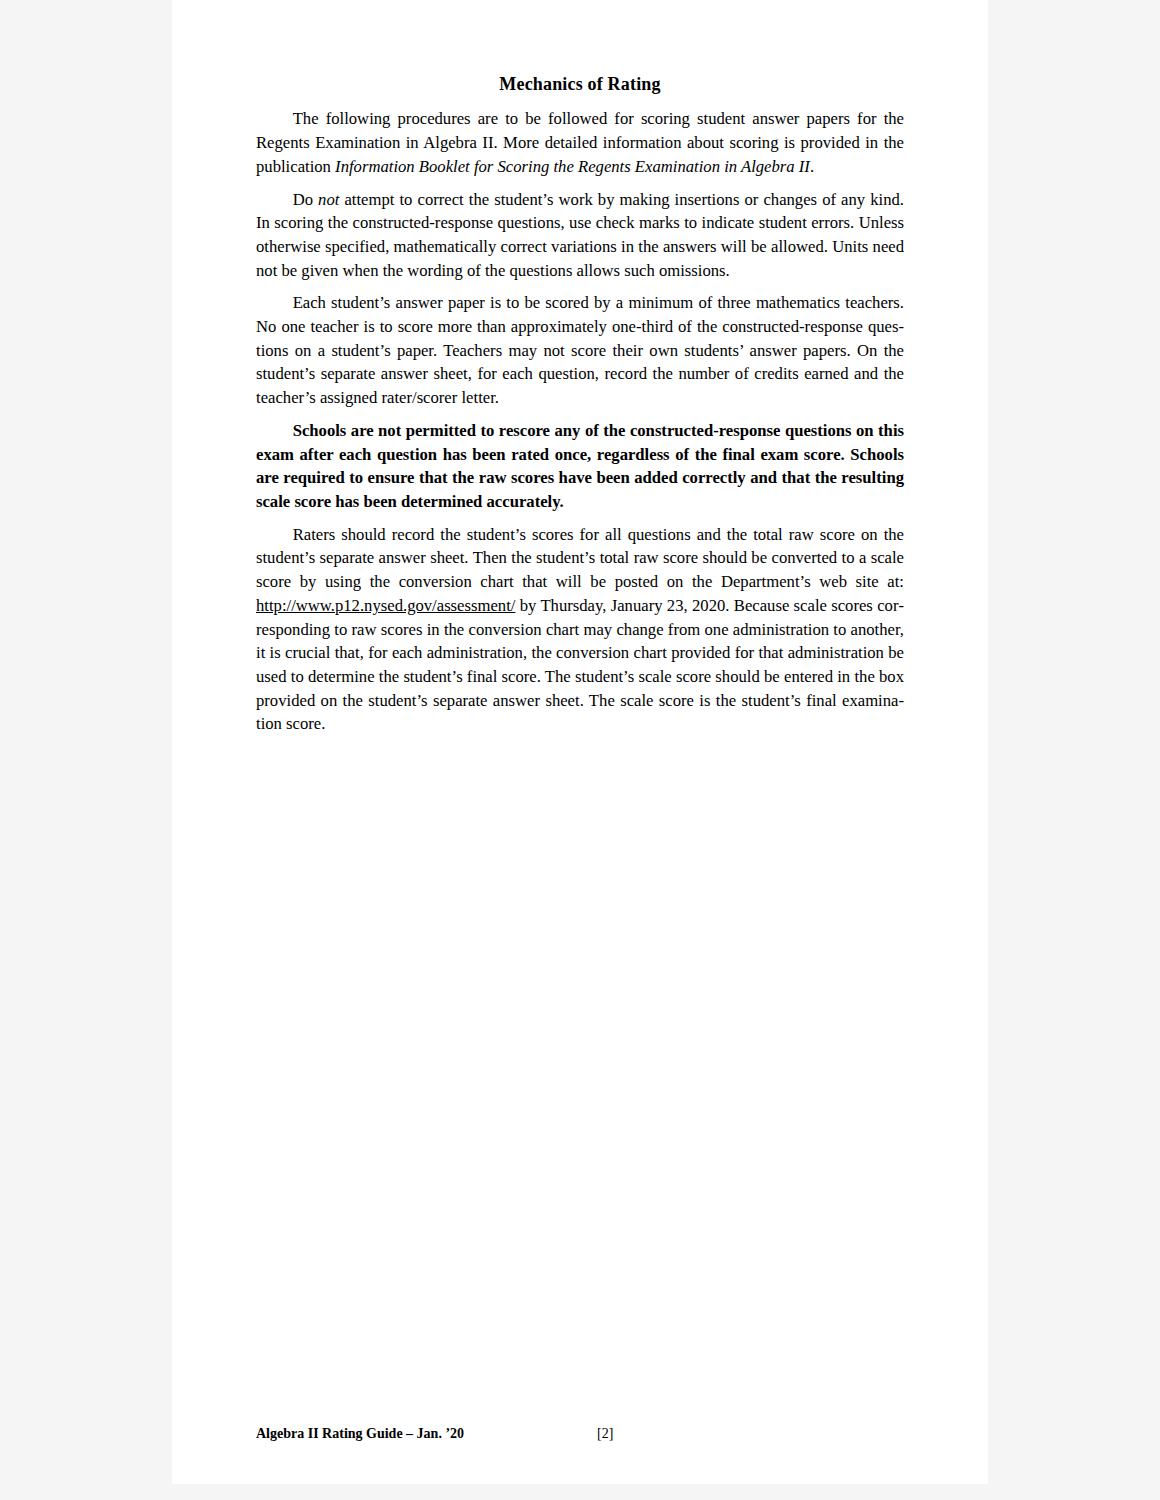Mechanics of Rating
The following procedures are to be followed for scoring student answer papers for the Regents Examination in Algebra II. More detailed information about scoring is provided in the publication Information Booklet for Scoring the Regents Examination in Algebra II.
Do not attempt to correct the student’s work by making insertions or changes of any kind. In scoring the constructed-response questions, use check marks to indicate student errors. Unless otherwise specified, mathematically correct variations in the answers will be allowed. Units need not be given when the wording of the questions allows such omissions.
Each student’s answer paper is to be scored by a minimum of three mathematics teachers. No one teacher is to score more than approximately one-third of the constructed-response questions on a student’s paper. Teachers may not score their own students’ answer papers. On the student’s separate answer sheet, for each question, record the number of credits earned and the teacher’s assigned rater/scorer letter.
Schools are not permitted to rescore any of the constructed-response questions on this exam after each question has been rated once, regardless of the final exam score. Schools are required to ensure that the raw scores have been added correctly and that the resulting scale score has been determined accurately.
Raters should record the student’s scores for all questions and the total raw score on the student’s separate answer sheet. Then the student’s total raw score should be converted to a scale score by using the conversion chart that will be posted on the Department’s web site at: http://www.p12.nysed.gov/assessment/ by Thursday, January 23, 2020. Because scale scores corresponding to raw scores in the conversion chart may change from one administration to another, it is crucial that, for each administration, the conversion chart provided for that administration be used to determine the student’s final score. The student’s scale score should be entered in the box provided on the student’s separate answer sheet. The scale score is the student’s final examination score.
Algebra II Rating Guide – Jan. ’20[2]